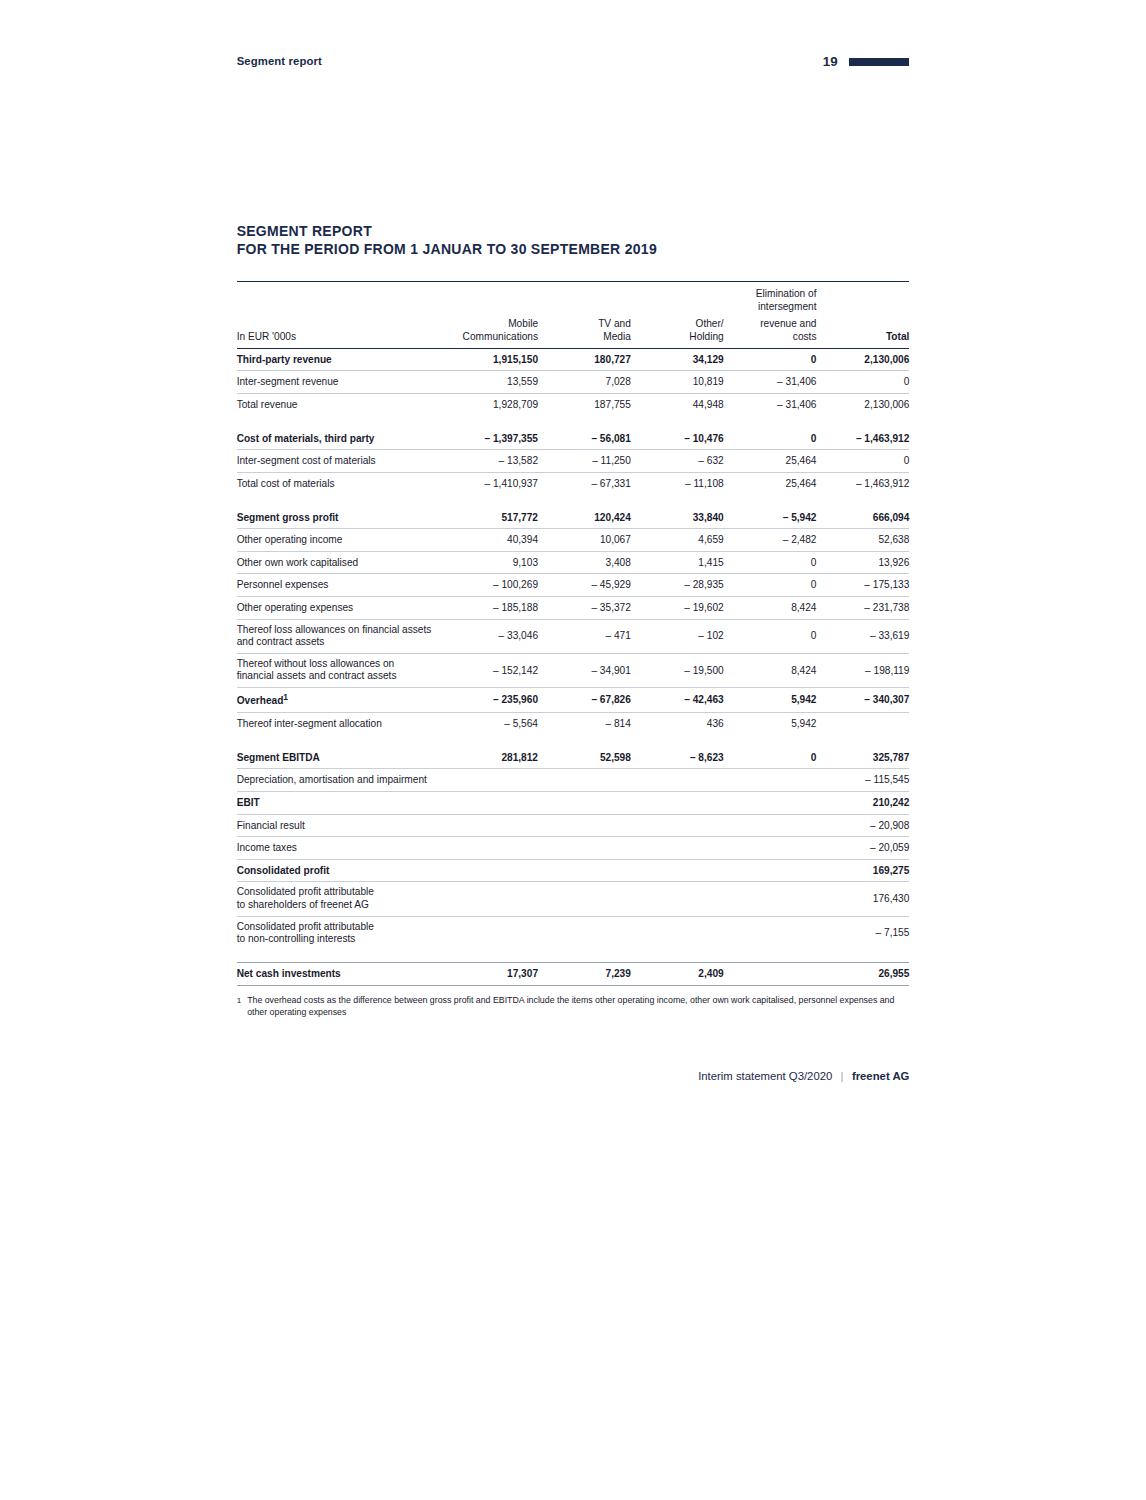Segment report
19
Segment report
for the period from 1 Januar to 30 September 2019
| | | | | Elimination of intersegment | |
| --- | --- | --- | --- | --- | --- |
| In EUR '000s | Mobile Communications | TV and Media | Other/ Holding | revenue and costs | Total |
| Third-party revenue | 1,915,150 | 180,727 | 34,129 | 0 | 2,130,006 |
| Inter-segment revenue | 13,559 | 7,028 | 10,819 | – 31,406 | 0 |
| Total revenue | 1,928,709 | 187,755 | 44,948 | – 31,406 | 2,130,006 |
| Cost of materials, third party | – 1,397,355 | – 56,081 | – 10,476 | 0 | – 1,463,912 |
| Inter-segment cost of materials | – 13,582 | – 11,250 | – 632 | 25,464 | 0 |
| Total cost of materials | – 1,410,937 | – 67,331 | – 11,108 | 25,464 | – 1,463,912 |
| Segment gross profit | 517,772 | 120,424 | 33,840 | – 5,942 | 666,094 |
| Other operating income | 40,394 | 10,067 | 4,659 | – 2,482 | 52,638 |
| Other own work capitalised | 9,103 | 3,408 | 1,415 | 0 | 13,926 |
| Personnel expenses | – 100,269 | – 45,929 | – 28,935 | 0 | – 175,133 |
| Other operating expenses | – 185,188 | – 35,372 | – 19,602 | 8,424 | – 231,738 |
| Thereof loss allowances on financial assets and contract assets | – 33,046 | – 471 | – 102 | 0 | – 33,619 |
| Thereof without loss allowances on financial assets and contract assets | – 152,142 | – 34,901 | – 19,500 | 8,424 | – 198,119 |
| Overhead 1 | – 235,960 | – 67,826 | – 42,463 | 5,942 | – 340,307 |
| Thereof inter-segment allocation | – 5,564 | – 814 | 436 | 5,942 | |
| Segment EBITDA | 281,812 | 52,598 | – 8,623 | 0 | 325,787 |
| Depreciation, amortisation and impairment | | | | | – 115,545 |
| EBIT | | | | | 210,242 |
| Financial result | | | | | – 20,908 |
| Income taxes | | | | | – 20,059 |
| Consolidated profit | | | | | 169,275 |
| Consolidated profit attributable to shareholders of freenet AG | | | | | 176,430 |
| Consolidated profit attributable to non-controlling interests | | | | | – 7,155 |
| Net cash investments | 17,307 | 7,239 | 2,409 | | 26,955 |
1 The overhead costs as the difference between gross profit and EBITDA include the items other operating income, other own work capitalised, personnel expenses and other operating expenses
Interim statement Q3/2020 | freenet AG